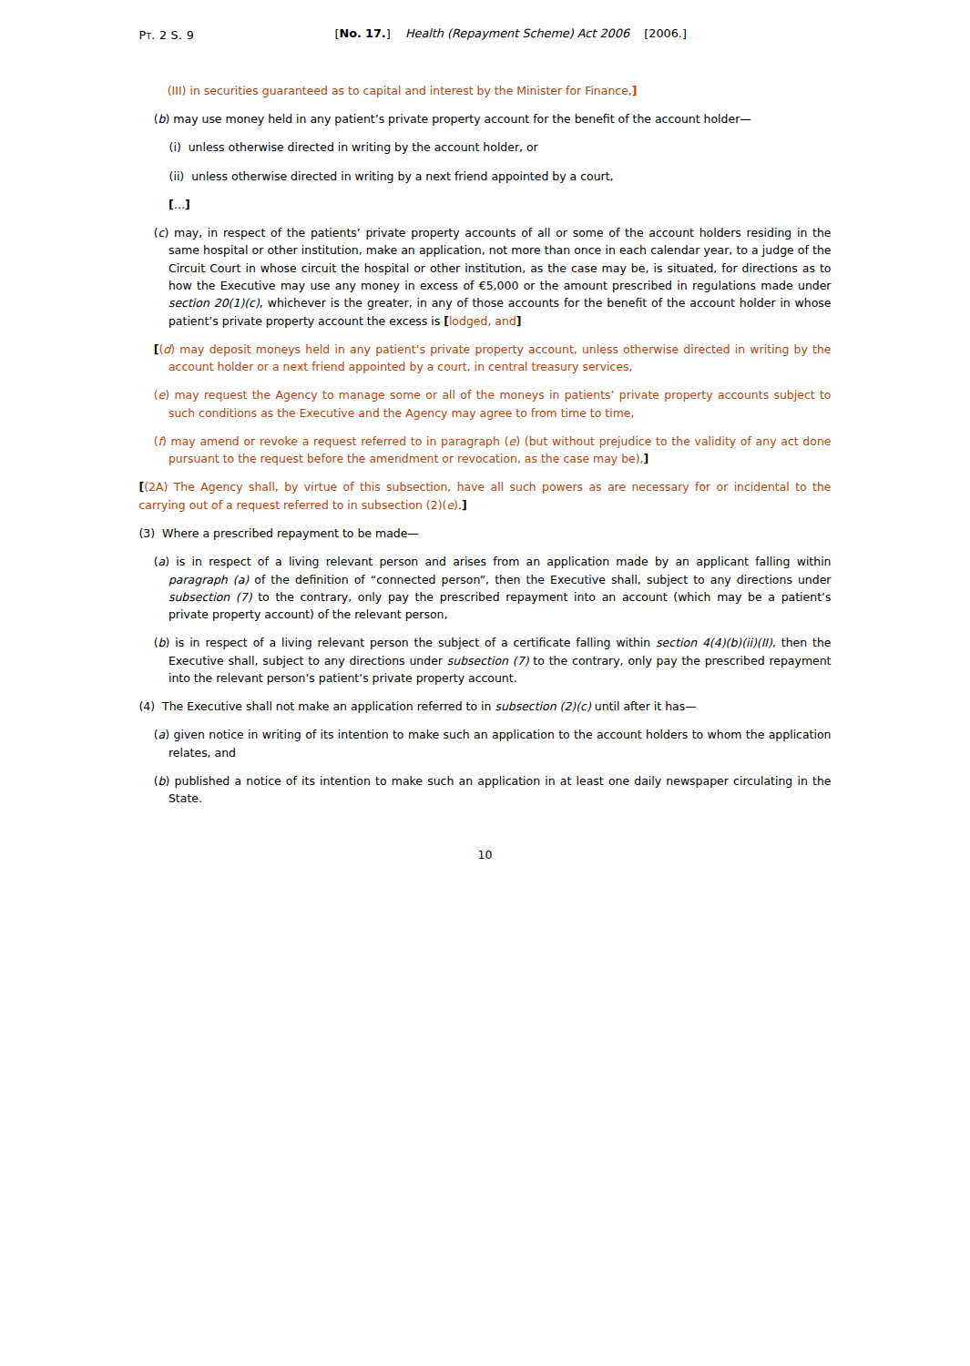Pt. 2 S. 9
[No. 17.] Health (Repayment Scheme) Act 2006 [2006.]
(III) in securities guaranteed as to capital and interest by the Minister for Finance,]
(b) may use money held in any patient’s private property account for the benefit of the account holder—
(i) unless otherwise directed in writing by the account holder, or
(ii) unless otherwise directed in writing by a next friend appointed by a court,
[…]
(c) may, in respect of the patients’ private property accounts of all or some of the account holders residing in the same hospital or other institution, make an application, not more than once in each calendar year, to a judge of the Circuit Court in whose circuit the hospital or other institution, as the case may be, is situated, for directions as to how the Executive may use any money in excess of €5,000 or the amount prescribed in regulations made under section 20(1)(c), whichever is the greater, in any of those accounts for the benefit of the account holder in whose patient’s private property account the excess is [lodged, and]
[(d) may deposit moneys held in any patient’s private property account, unless otherwise directed in writing by the account holder or a next friend appointed by a court, in central treasury services,
(e) may request the Agency to manage some or all of the moneys in patients’ private property accounts subject to such conditions as the Executive and the Agency may agree to from time to time,
(f) may amend or revoke a request referred to in paragraph (e) (but without prejudice to the validity of any act done pursuant to the request before the amendment or revocation, as the case may be),]
[(2A) The Agency shall, by virtue of this subsection, have all such powers as are necessary for or incidental to the carrying out of a request referred to in subsection (2)(e).]
(3) Where a prescribed repayment to be made—
(a) is in respect of a living relevant person and arises from an application made by an applicant falling within paragraph (a) of the definition of “connected person”, then the Executive shall, subject to any directions under subsection (7) to the contrary, only pay the prescribed repayment into an account (which may be a patient’s private property account) of the relevant person,
(b) is in respect of a living relevant person the subject of a certificate falling within section 4(4)(b)(ii)(II), then the Executive shall, subject to any directions under subsection (7) to the contrary, only pay the prescribed repayment into the relevant person’s patient’s private property account.
(4) The Executive shall not make an application referred to in subsection (2)(c) until after it has—
(a) given notice in writing of its intention to make such an application to the account holders to whom the application relates, and
(b) published a notice of its intention to make such an application in at least one daily newspaper circulating in the State.
10